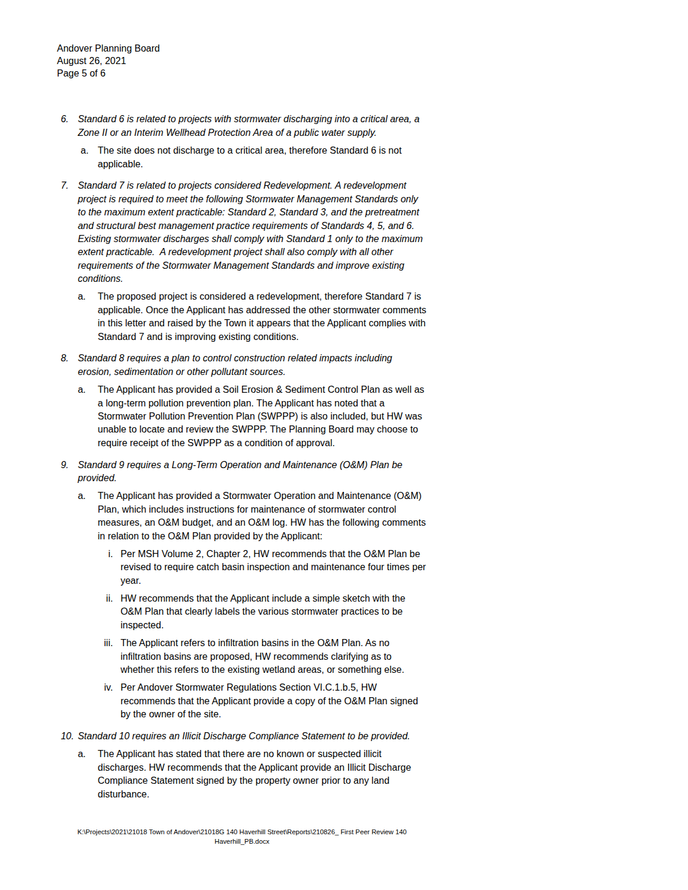Andover Planning Board
August 26, 2021
Page 5 of 6
Standard 6 is related to projects with stormwater discharging into a critical area, a Zone II or an Interim Wellhead Protection Area of a public water supply.
The site does not discharge to a critical area, therefore Standard 6 is not applicable.
Standard 7 is related to projects considered Redevelopment. A redevelopment project is required to meet the following Stormwater Management Standards only to the maximum extent practicable: Standard 2, Standard 3, and the pretreatment and structural best management practice requirements of Standards 4, 5, and 6. Existing stormwater discharges shall comply with Standard 1 only to the maximum extent practicable. A redevelopment project shall also comply with all other requirements of the Stormwater Management Standards and improve existing conditions.
The proposed project is considered a redevelopment, therefore Standard 7 is applicable. Once the Applicant has addressed the other stormwater comments in this letter and raised by the Town it appears that the Applicant complies with Standard 7 and is improving existing conditions.
Standard 8 requires a plan to control construction related impacts including erosion, sedimentation or other pollutant sources.
The Applicant has provided a Soil Erosion & Sediment Control Plan as well as a long-term pollution prevention plan. The Applicant has noted that a Stormwater Pollution Prevention Plan (SWPPP) is also included, but HW was unable to locate and review the SWPPP. The Planning Board may choose to require receipt of the SWPPP as a condition of approval.
Standard 9 requires a Long-Term Operation and Maintenance (O&M) Plan be provided.
The Applicant has provided a Stormwater Operation and Maintenance (O&M) Plan, which includes instructions for maintenance of stormwater control measures, an O&M budget, and an O&M log. HW has the following comments in relation to the O&M Plan provided by the Applicant:
Per MSH Volume 2, Chapter 2, HW recommends that the O&M Plan be revised to require catch basin inspection and maintenance four times per year.
HW recommends that the Applicant include a simple sketch with the O&M Plan that clearly labels the various stormwater practices to be inspected.
The Applicant refers to infiltration basins in the O&M Plan. As no infiltration basins are proposed, HW recommends clarifying as to whether this refers to the existing wetland areas, or something else.
Per Andover Stormwater Regulations Section VI.C.1.b.5, HW recommends that the Applicant provide a copy of the O&M Plan signed by the owner of the site.
Standard 10 requires an Illicit Discharge Compliance Statement to be provided.
The Applicant has stated that there are no known or suspected illicit discharges. HW recommends that the Applicant provide an Illicit Discharge Compliance Statement signed by the property owner prior to any land disturbance.
K:\Projects\2021\21018 Town of Andover\21018G 140 Haverhill Street\Reports\210826_ First Peer Review 140 Haverhill_PB.docx